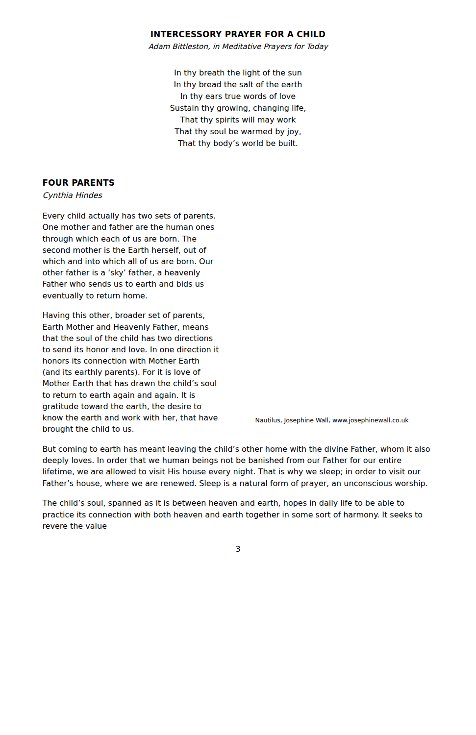INTERCESSORY PRAYER FOR A CHILD
Adam Bittleston, in Meditative Prayers for Today
In thy breath the light of the sun
In thy bread the salt of the earth
In thy ears true words of love
Sustain thy growing, changing life,
That thy spirits will may work
That thy soul be warmed by joy,
That thy body’s world be built.
FOUR PARENTS
Cynthia Hindes
Nautilus, Josephine Wall, www.josephinewall.co.uk
Every child actually has two sets of parents. One mother and father are the human ones through which each of us are born. The second mother is the Earth herself, out of which and into which all of us are born. Our other father is a ‘sky’ father, a heavenly Father who sends us to earth and bids us eventually to return home.
Having this other, broader set of parents, Earth Mother and Heavenly Father, means that the soul of the child has two directions to send its honor and love. In one direction it honors its connection with Mother Earth (and its earthly parents). For it is love of Mother Earth that has drawn the child’s soul to return to earth again and again. It is gratitude toward the earth, the desire to know the earth and work with her, that have brought the child to us.
But coming to earth has meant leaving the child’s other home with the divine Father, whom it also deeply loves. In order that we human beings not be banished from our Father for our entire lifetime, we are allowed to visit His house every night. That is why we sleep; in order to visit our Father’s house, where we are renewed. Sleep is a natural form of prayer, an unconscious worship.
The child’s soul, spanned as it is between heaven and earth, hopes in daily life to be able to practice its connection with both heaven and earth together in some sort of harmony. It seeks to revere the value
3